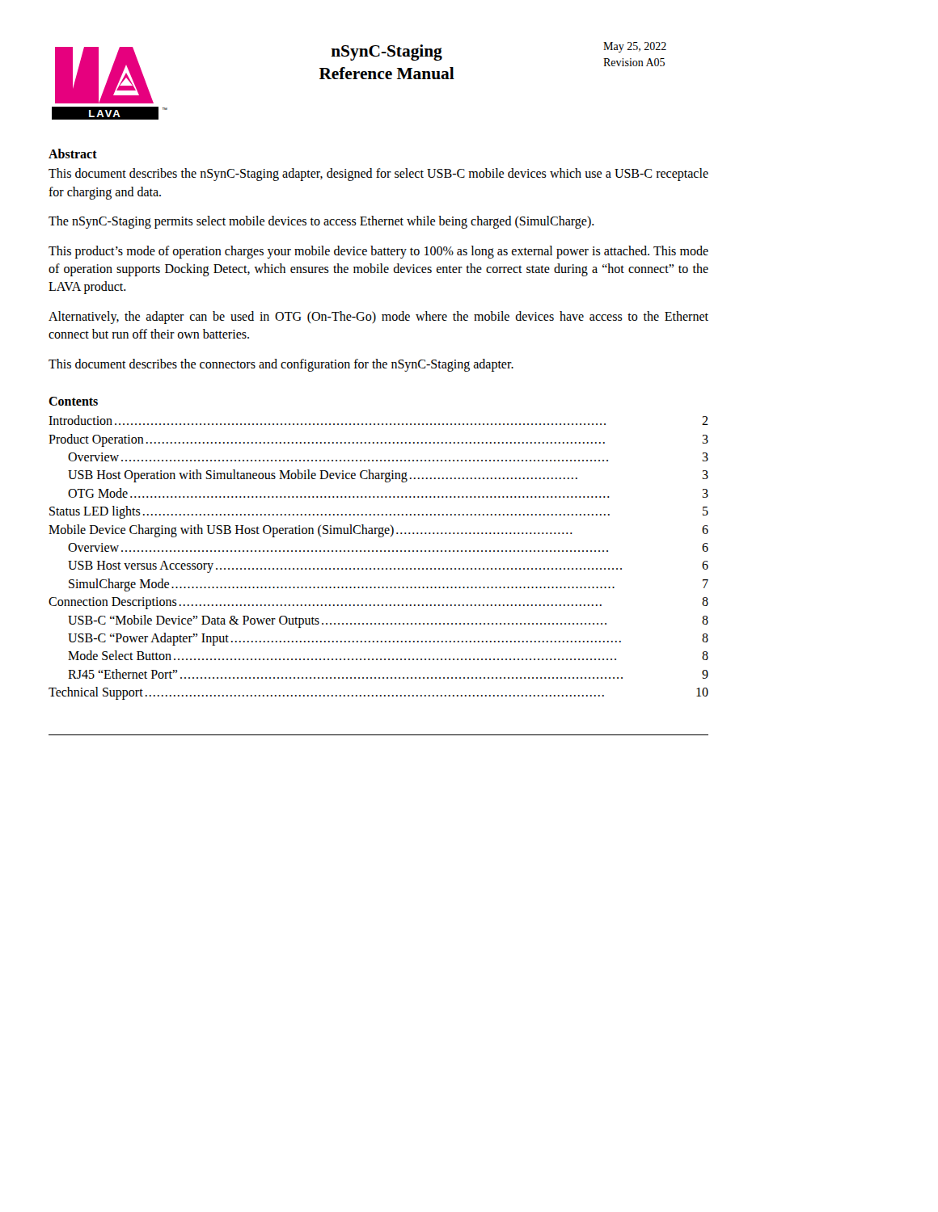LAVA ™
nSynC-Staging
Reference Manual
May 25, 2022
Revision A05
Abstract
This document describes the nSynC-Staging adapter, designed for select USB-C mobile devices which use a USB-C receptacle for charging and data.
The nSynC-Staging permits select mobile devices to access Ethernet while being charged (SimulCharge).
This product’s mode of operation charges your mobile device battery to 100% as long as external power is attached. This mode of operation supports Docking Detect, which ensures the mobile devices enter the correct state during a “hot connect” to the LAVA product.
Alternatively, the adapter can be used in OTG (On-The-Go) mode where the mobile devices have access to the Ethernet connect but run off their own batteries.
This document describes the connectors and configuration for the nSynC-Staging adapter.
Contents
Introduction .......................................................................................................................... 2
Product Operation .................................................................................................................. 3
Overview ......................................................................................................................... 3
USB Host Operation with Simultaneous Mobile Device Charging .......................................... 3
OTG Mode ....................................................................................................................... 3
Status LED lights .................................................................................................................... 5
Mobile Device Charging with USB Host Operation (SimulCharge) ............................................ 6
Overview ......................................................................................................................... 6
USB Host versus Accessory ..................................................................................................... 6
SimulCharge Mode .............................................................................................................. 7
Connection Descriptions ......................................................................................................... 8
USB-C “Mobile Device” Data & Power Outputs ....................................................................... 8
USB-C “Power Adapter” Input ................................................................................................. 8
Mode Select Button .............................................................................................................. 8
RJ45 “Ethernet Port” .............................................................................................................. 9
Technical Support .................................................................................................................. 10